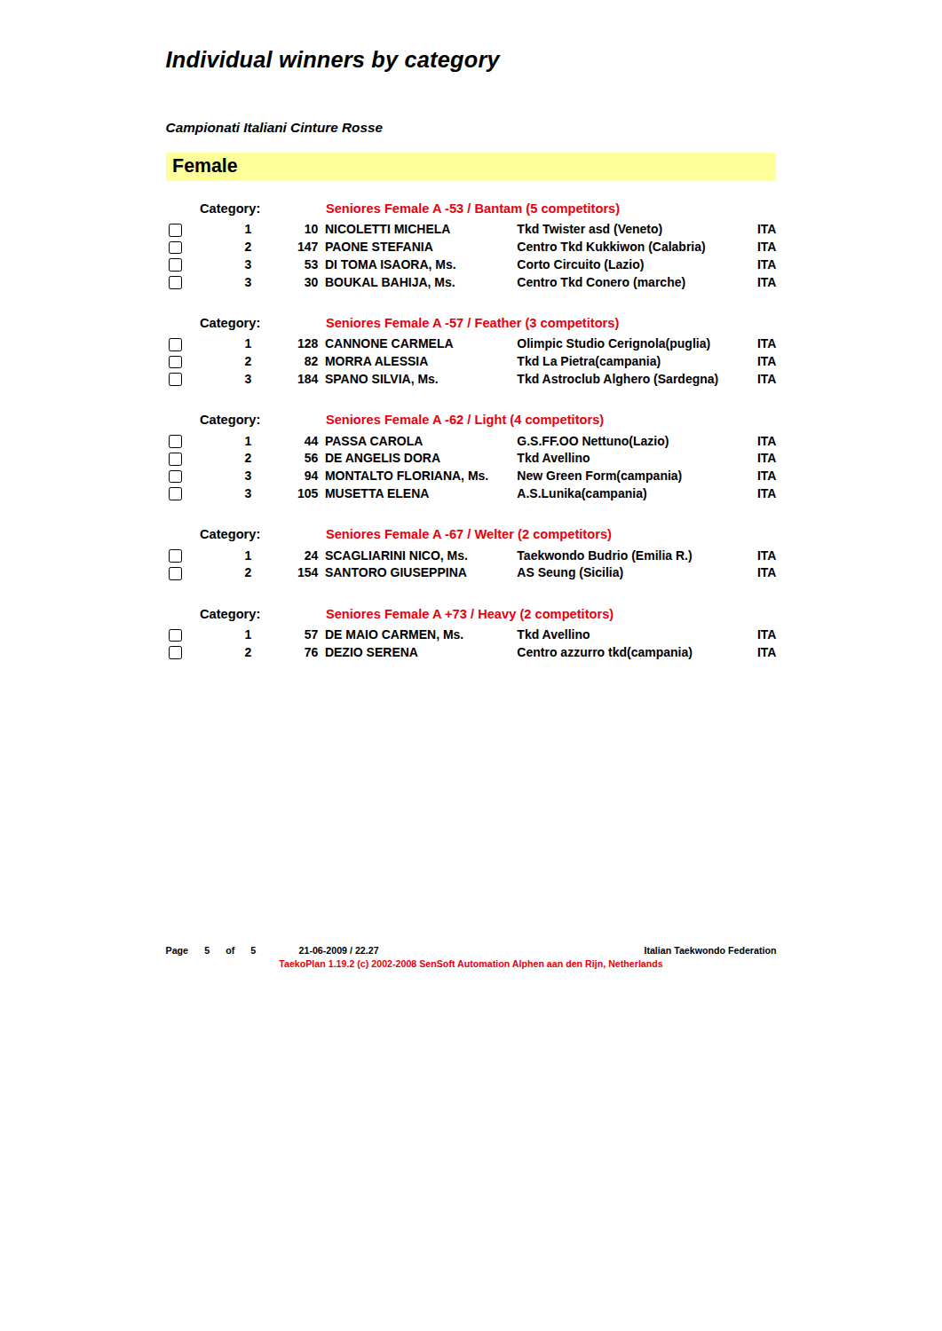Individual winners by category
Campionati Italiani Cinture Rosse
Female
| | Category: | Seniores Female A -53 / Bantam (5 competitors) |
| | 1 | 10 | NICOLETTI MICHELA | Tkd Twister asd (Veneto) | ITA |
| | 2 | 147 | PAONE STEFANIA | Centro Tkd Kukkiwon (Calabria) | ITA |
| | 3 | 53 | DI TOMA ISAORA, Ms. | Corto Circuito (Lazio) | ITA |
| | 3 | 30 | BOUKAL BAHIJA, Ms. | Centro Tkd Conero (marche) | ITA |
| | Category: | Seniores Female A -57 / Feather (3 competitors) |
| | 1 | 128 | CANNONE CARMELA | Olimpic Studio Cerignola(puglia) | ITA |
| | 2 | 82 | MORRA ALESSIA | Tkd La Pietra(campania) | ITA |
| | 3 | 184 | SPANO SILVIA, Ms. | Tkd Astroclub Alghero (Sardegna) | ITA |
| | Category: | Seniores Female A -62 / Light (4 competitors) |
| | 1 | 44 | PASSA CAROLA | G.S.FF.OO Nettuno(Lazio) | ITA |
| | 2 | 56 | DE ANGELIS DORA | Tkd Avellino | ITA |
| | 3 | 94 | MONTALTO FLORIANA, Ms. | New Green Form(campania) | ITA |
| | 3 | 105 | MUSETTA ELENA | A.S.Lunika(campania) | ITA |
| | Category: | Seniores Female A -67 / Welter (2 competitors) |
| | 1 | 24 | SCAGLIARINI NICO, Ms. | Taekwondo Budrio (Emilia R.) | ITA |
| | 2 | 154 | SANTORO GIUSEPPINA | AS Seung (Sicilia) | ITA |
| | Category: | Seniores Female A +73 / Heavy (2 competitors) |
| | 1 | 57 | DE MAIO CARMEN, Ms. | Tkd Avellino | ITA |
| | 2 | 76 | DEZIO SERENA | Centro azzurro tkd(campania) | ITA |
Page 5 of 5 21-06-2009 / 22.27
Italian Taekwondo Federation
TaekoPlan 1.19.2 (c) 2002-2008 SenSoft Automation Alphen aan den Rijn, Netherlands